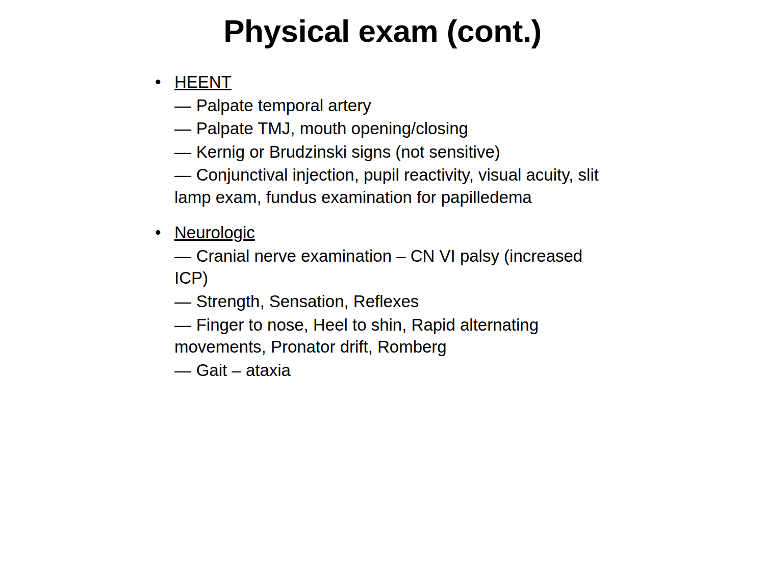Physical exam (cont.)
HEENT — Palpate temporal artery — Palpate TMJ, mouth opening/closing — Kernig or Brudzinski signs (not sensitive) — Conjunctival injection, pupil reactivity, visual acuity, slit lamp exam, fundus examination for papilledema
Neurologic — Cranial nerve examination – CN VI palsy (increased ICP) — Strength, Sensation, Reflexes — Finger to nose, Heel to shin, Rapid alternating movements, Pronator drift, Romberg — Gait – ataxia